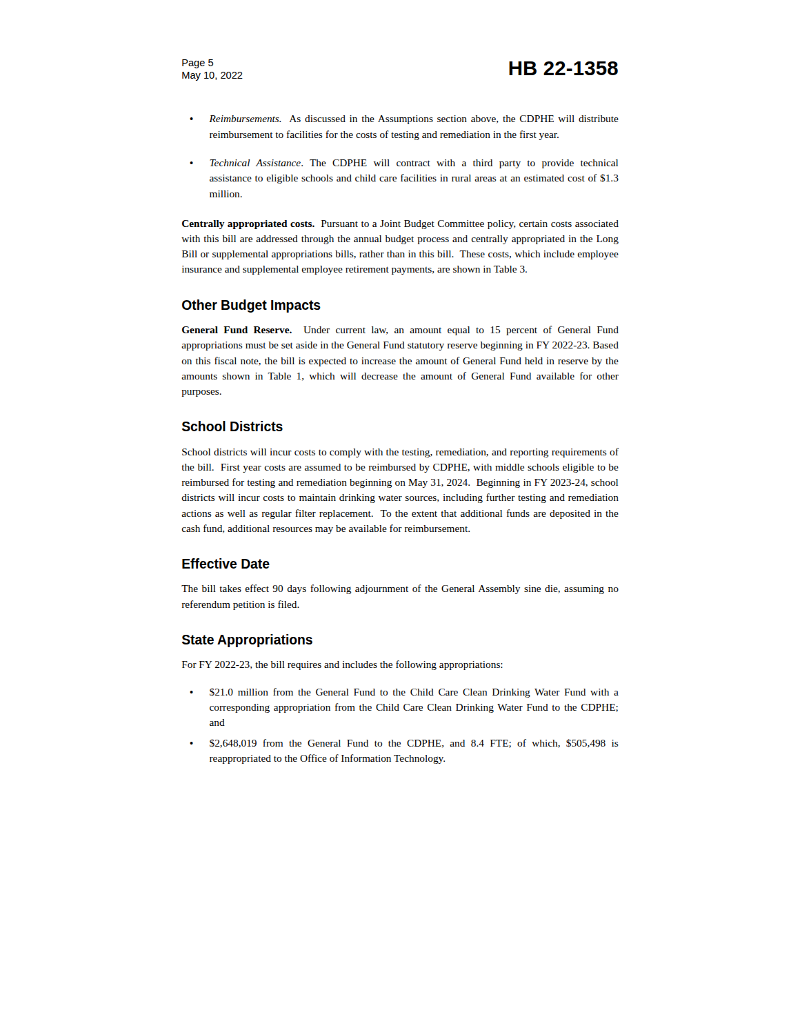Page 5
May 10, 2022
HB 22-1358
Reimbursements. As discussed in the Assumptions section above, the CDPHE will distribute reimbursement to facilities for the costs of testing and remediation in the first year.
Technical Assistance. The CDPHE will contract with a third party to provide technical assistance to eligible schools and child care facilities in rural areas at an estimated cost of $1.3 million.
Centrally appropriated costs. Pursuant to a Joint Budget Committee policy, certain costs associated with this bill are addressed through the annual budget process and centrally appropriated in the Long Bill or supplemental appropriations bills, rather than in this bill. These costs, which include employee insurance and supplemental employee retirement payments, are shown in Table 3.
Other Budget Impacts
General Fund Reserve. Under current law, an amount equal to 15 percent of General Fund appropriations must be set aside in the General Fund statutory reserve beginning in FY 2022-23. Based on this fiscal note, the bill is expected to increase the amount of General Fund held in reserve by the amounts shown in Table 1, which will decrease the amount of General Fund available for other purposes.
School Districts
School districts will incur costs to comply with the testing, remediation, and reporting requirements of the bill. First year costs are assumed to be reimbursed by CDPHE, with middle schools eligible to be reimbursed for testing and remediation beginning on May 31, 2024. Beginning in FY 2023-24, school districts will incur costs to maintain drinking water sources, including further testing and remediation actions as well as regular filter replacement. To the extent that additional funds are deposited in the cash fund, additional resources may be available for reimbursement.
Effective Date
The bill takes effect 90 days following adjournment of the General Assembly sine die, assuming no referendum petition is filed.
State Appropriations
For FY 2022-23, the bill requires and includes the following appropriations:
$21.0 million from the General Fund to the Child Care Clean Drinking Water Fund with a corresponding appropriation from the Child Care Clean Drinking Water Fund to the CDPHE; and
$2,648,019 from the General Fund to the CDPHE, and 8.4 FTE; of which, $505,498 is reappropriated to the Office of Information Technology.